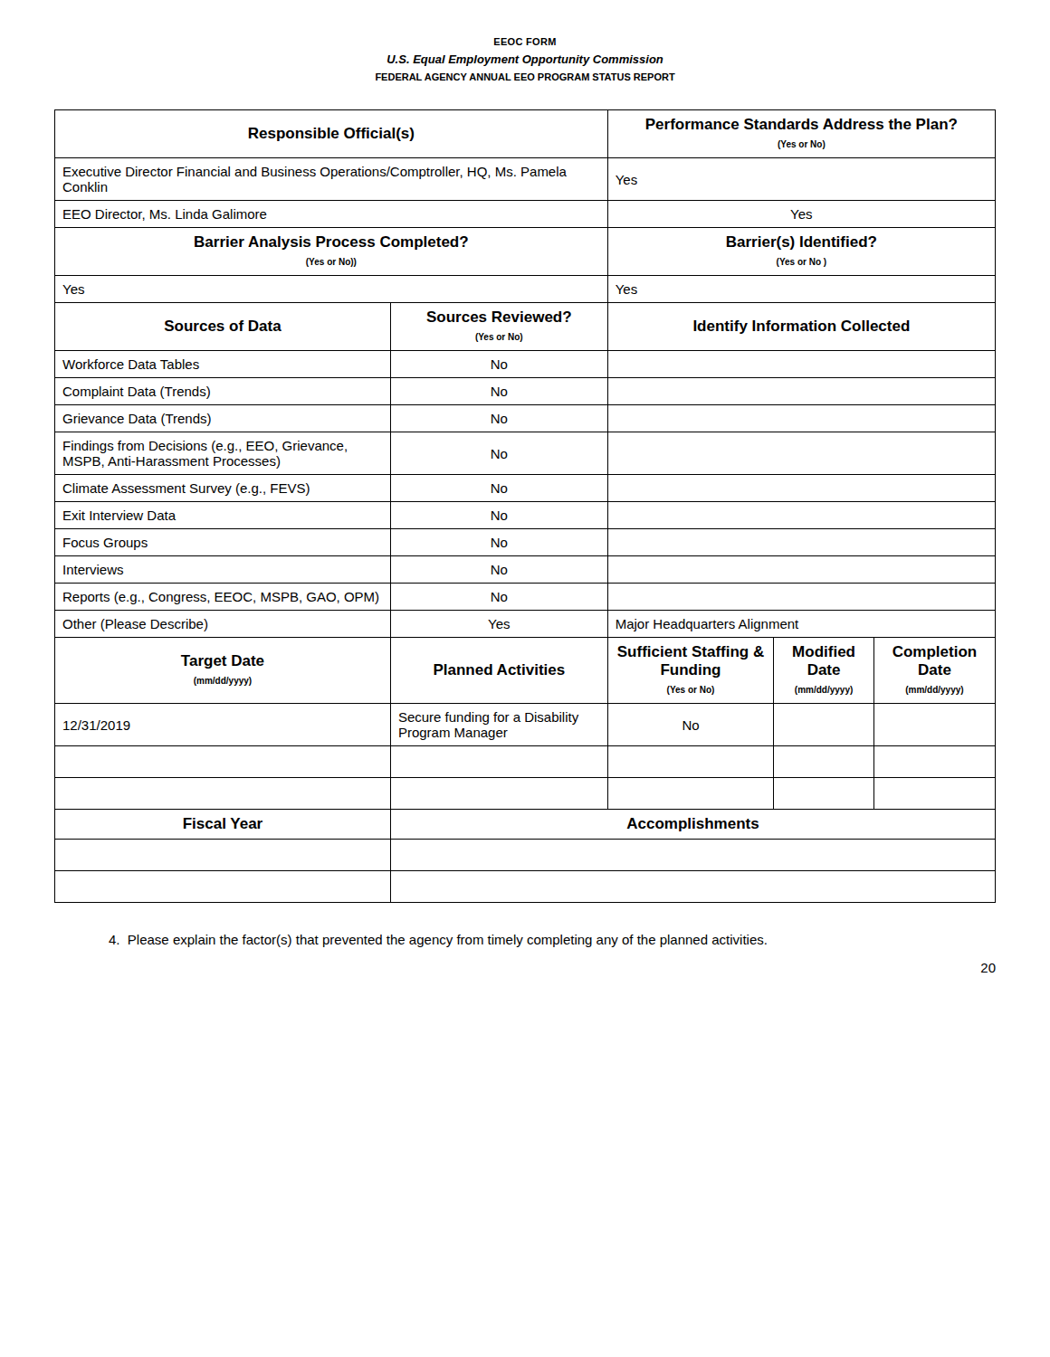EEOC FORM
U.S. Equal Employment Opportunity Commission
FEDERAL AGENCY ANNUAL EEO PROGRAM STATUS REPORT
| Responsible Official(s) | Performance Standards Address the Plan? (Yes or No) |
| Executive Director Financial and Business Operations/Comptroller, HQ, Ms. Pamela Conklin | Yes |
| EEO Director, Ms. Linda Galimore | Yes |
| Barrier Analysis Process Completed? (Yes or No)) | Barrier(s) Identified? (Yes or No ) |
| Yes | Yes |
| Sources of Data | Sources Reviewed? (Yes or No) | Identify Information Collected |
| Workforce Data Tables | No | |
| Complaint Data (Trends) | No | |
| Grievance Data (Trends) | No | |
| Findings from Decisions (e.g., EEO, Grievance, MSPB, Anti-Harassment Processes) | No | |
| Climate Assessment Survey (e.g., FEVS) | No | |
| Exit Interview Data | No | |
| Focus Groups | No | |
| Interviews | No | |
| Reports (e.g., Congress, EEOC, MSPB, GAO, OPM) | No | |
| Other (Please Describe) | Yes | Major Headquarters Alignment |
| Target Date (mm/dd/yyyy) | Planned Activities | Sufficient Staffing & Funding (Yes or No) | Modified Date (mm/dd/yyyy) | Completion Date (mm/dd/yyyy) |
| 12/31/2019 | Secure funding for a Disability Program Manager | No | | |
| Fiscal Year | Accomplishments |
4. Please explain the factor(s) that prevented the agency from timely completing any of the planned activities.
20